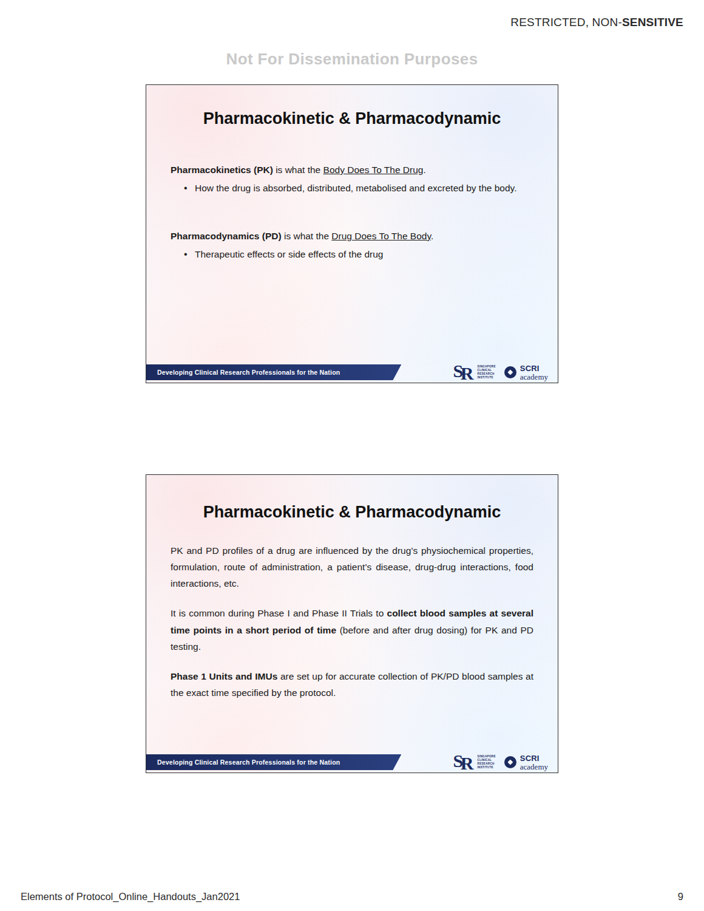RESTRICTED, NON-SENSITIVE
Not For Dissemination Purposes
Pharmacokinetic & Pharmacodynamic
Pharmacokinetics (PK) is what the Body Does To The Drug.
How the drug is absorbed, distributed, metabolised and excreted by the body.
Pharmacodynamics (PD) is what the Drug Does To The Body.
Therapeutic effects or side effects of the drug
Developing Clinical Research Professionals for the Nation
SR
Singapore
Clinical
Research
Institute
SCRI academy
Pharmacokinetic & Pharmacodynamic
PK and PD profiles of a drug are influenced by the drug’s physiochemical properties, formulation, route of administration, a patient’s disease, drug-drug interactions, food interactions, etc.
It is common during Phase I and Phase II Trials to collect blood samples at several time points in a short period of time (before and after drug dosing) for PK and PD testing.
Phase 1 Units and IMUs are set up for accurate collection of PK/PD blood samples at the exact time specified by the protocol.
Developing Clinical Research Professionals for the Nation
SR
Singapore
Clinical
Research
Institute
SCRI academy
Elements of Protocol_Online_Handouts_Jan2021
9